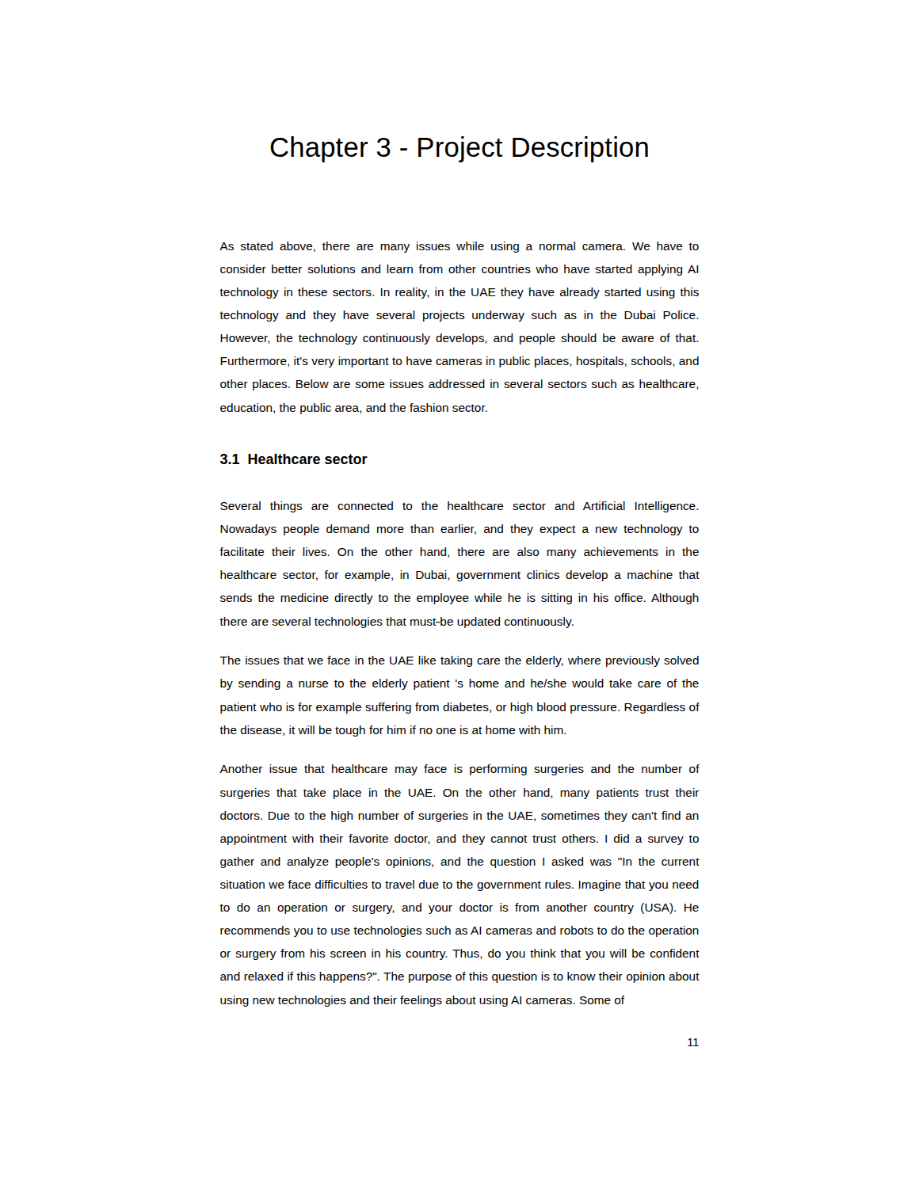Chapter 3 - Project Description
As stated above, there are many issues while using a normal camera. We have to consider better solutions and learn from other countries who have started applying AI technology in these sectors. In reality, in the UAE they have already started using this technology and they have several projects underway such as in the Dubai Police. However, the technology continuously develops, and people should be aware of that. Furthermore, it's very important to have cameras in public places, hospitals, schools, and other places. Below are some issues addressed in several sectors such as healthcare, education, the public area, and the fashion sector.
3.1 Healthcare sector
Several things are connected to the healthcare sector and Artificial Intelligence. Nowadays people demand more than earlier, and they expect a new technology to facilitate their lives. On the other hand, there are also many achievements in the healthcare sector, for example, in Dubai, government clinics develop a machine that sends the medicine directly to the employee while he is sitting in his office. Although there are several technologies that must-be updated continuously.
The issues that we face in the UAE like taking care the elderly, where previously solved by sending a nurse to the elderly patient 's home and he/she would take care of the patient who is for example suffering from diabetes, or high blood pressure. Regardless of the disease, it will be tough for him if no one is at home with him.
Another issue that healthcare may face is performing surgeries and the number of surgeries that take place in the UAE. On the other hand, many patients trust their doctors. Due to the high number of surgeries in the UAE, sometimes they can't find an appointment with their favorite doctor, and they cannot trust others. I did a survey to gather and analyze people's opinions, and the question I asked was "In the current situation we face difficulties to travel due to the government rules. Imagine that you need to do an operation or surgery, and your doctor is from another country (USA). He recommends you to use technologies such as AI cameras and robots to do the operation or surgery from his screen in his country. Thus, do you think that you will be confident and relaxed if this happens?". The purpose of this question is to know their opinion about using new technologies and their feelings about using AI cameras. Some of
11